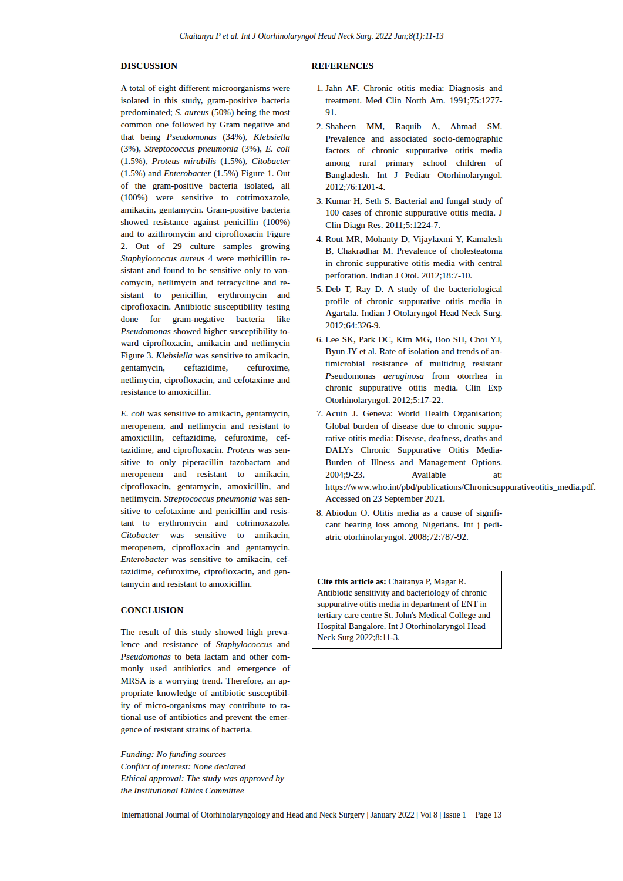Chaitanya P et al. Int J Otorhinolaryngol Head Neck Surg. 2022 Jan;8(1):11-13
DISCUSSION
A total of eight different microorganisms were isolated in this study, gram-positive bacteria predominated; S. aureus (50%) being the most common one followed by Gram negative and that being Pseudomonas (34%), Klebsiella (3%), Streptococcus pneumonia (3%), E. coli (1.5%), Proteus mirabilis (1.5%), Citobacter (1.5%) and Enterobacter (1.5%) Figure 1. Out of the gram-positive bacteria isolated, all (100%) were sensitive to cotrimoxazole, amikacin, gentamycin. Gram-positive bacteria showed resistance against penicillin (100%) and to azithromycin and ciprofloxacin Figure 2. Out of 29 culture samples growing Staphylococcus aureus 4 were methicillin resistant and found to be sensitive only to vancomycin, netlimycin and tetracycline and resistant to penicillin, erythromycin and ciprofloxacin. Antibiotic susceptibility testing done for gram-negative bacteria like Pseudomonas showed higher susceptibility toward ciprofloxacin, amikacin and netlimycin Figure 3. Klebsiella was sensitive to amikacin, gentamycin, ceftazidime, cefuroxime, netlimycin, ciprofloxacin, and cefotaxime and resistance to amoxicillin.
E. coli was sensitive to amikacin, gentamycin, meropenem, and netlimycin and resistant to amoxicillin, ceftazidime, cefuroxime, ceftazidime, and ciprofloxacin. Proteus was sensitive to only piperacillin tazobactam and meropenem and resistant to amikacin, ciprofloxacin, gentamycin, amoxicillin, and netlimycin. Streptococcus pneumonia was sensitive to cefotaxime and penicillin and resistant to erythromycin and cotrimoxazole. Citobacter was sensitive to amikacin, meropenem, ciprofloxacin and gentamycin. Enterobacter was sensitive to amikacin, ceftazidime, cefuroxime, ciprofloxacin, and gentamycin and resistant to amoxicillin.
CONCLUSION
The result of this study showed high prevalence and resistance of Staphylococcus and Pseudomonas to beta lactam and other commonly used antibiotics and emergence of MRSA is a worrying trend. Therefore, an appropriate knowledge of antibiotic susceptibility of micro-organisms may contribute to rational use of antibiotics and prevent the emergence of resistant strains of bacteria.
Funding: No funding sources
Conflict of interest: None declared
Ethical approval: The study was approved by the Institutional Ethics Committee
REFERENCES
Jahn AF. Chronic otitis media: Diagnosis and treatment. Med Clin North Am. 1991;75:1277-91.
Shaheen MM, Raquib A, Ahmad SM. Prevalence and associated socio-demographic factors of chronic suppurative otitis media among rural primary school children of Bangladesh. Int J Pediatr Otorhinolaryngol. 2012;76:1201-4.
Kumar H, Seth S. Bacterial and fungal study of 100 cases of chronic suppurative otitis media. J Clin Diagn Res. 2011;5:1224-7.
Rout MR, Mohanty D, Vijaylaxmi Y, Kamalesh B, Chakradhar M. Prevalence of cholesteatoma in chronic suppurative otitis media with central perforation. Indian J Otol. 2012;18:7-10.
Deb T, Ray D. A study of the bacteriological profile of chronic suppurative otitis media in Agartala. Indian J Otolaryngol Head Neck Surg. 2012;64:326-9.
Lee SK, Park DC, Kim MG, Boo SH, Choi YJ, Byun JY et al. Rate of isolation and trends of antimicrobial resistance of multidrug resistant Pseudomonas aeruginosa from otorrhea in chronic suppurative otitis media. Clin Exp Otorhinolaryngol. 2012;5:17-22.
Acuin J. Geneva: World Health Organisation; Global burden of disease due to chronic suppurative otitis media: Disease, deafness, deaths and DALYs Chronic Suppurative Otitis Media-Burden of Illness and Management Options. 2004;9-23. Available at: https://www.who.int/pbd/publications/Chronicsuppurativeotitis_media.pdf. Accessed on 23 September 2021.
Abiodun O. Otitis media as a cause of significant hearing loss among Nigerians. Int j pediatric otorhinolaryngol. 2008;72:787-92.
Cite this article as: Chaitanya P, Magar R. Antibiotic sensitivity and bacteriology of chronic suppurative otitis media in department of ENT in tertiary care centre St. John's Medical College and Hospital Bangalore. Int J Otorhinolaryngol Head Neck Surg 2022;8:11-3.
International Journal of Otorhinolaryngology and Head and Neck Surgery | January 2022 | Vol 8 | Issue 1Page 13